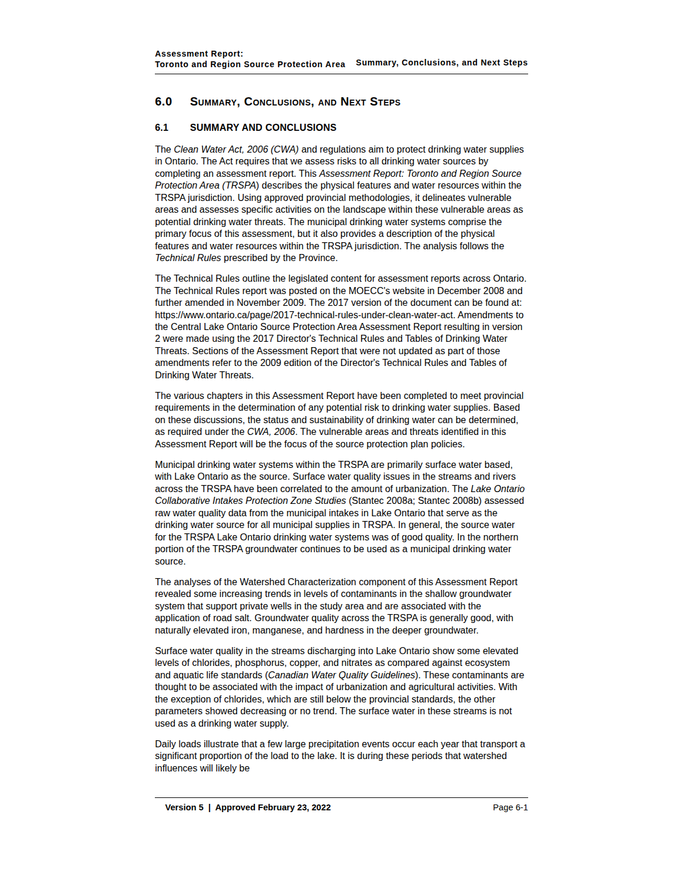| Assessment Report: Toronto and Region Source Protection Area | Summary, Conclusions, and Next Steps |
6.0 Summary, Conclusions, and Next Steps
6.1 SUMMARY AND CONCLUSIONS
The Clean Water Act, 2006 (CWA) and regulations aim to protect drinking water supplies in Ontario. The Act requires that we assess risks to all drinking water sources by completing an assessment report. This Assessment Report: Toronto and Region Source Protection Area (TRSPA) describes the physical features and water resources within the TRSPA jurisdiction. Using approved provincial methodologies, it delineates vulnerable areas and assesses specific activities on the landscape within these vulnerable areas as potential drinking water threats. The municipal drinking water systems comprise the primary focus of this assessment, but it also provides a description of the physical features and water resources within the TRSPA jurisdiction. The analysis follows the Technical Rules prescribed by the Province.
The Technical Rules outline the legislated content for assessment reports across Ontario. The Technical Rules report was posted on the MOECC's website in December 2008 and further amended in November 2009. The 2017 version of the document can be found at: https://www.ontario.ca/page/2017-technical-rules-under-clean-water-act. Amendments to the Central Lake Ontario Source Protection Area Assessment Report resulting in version 2 were made using the 2017 Director's Technical Rules and Tables of Drinking Water Threats. Sections of the Assessment Report that were not updated as part of those amendments refer to the 2009 edition of the Director's Technical Rules and Tables of Drinking Water Threats.
The various chapters in this Assessment Report have been completed to meet provincial requirements in the determination of any potential risk to drinking water supplies. Based on these discussions, the status and sustainability of drinking water can be determined, as required under the CWA, 2006. The vulnerable areas and threats identified in this Assessment Report will be the focus of the source protection plan policies.
Municipal drinking water systems within the TRSPA are primarily surface water based, with Lake Ontario as the source. Surface water quality issues in the streams and rivers across the TRSPA have been correlated to the amount of urbanization. The Lake Ontario Collaborative Intakes Protection Zone Studies (Stantec 2008a; Stantec 2008b) assessed raw water quality data from the municipal intakes in Lake Ontario that serve as the drinking water source for all municipal supplies in TRSPA. In general, the source water for the TRSPA Lake Ontario drinking water systems was of good quality. In the northern portion of the TRSPA groundwater continues to be used as a municipal drinking water source.
The analyses of the Watershed Characterization component of this Assessment Report revealed some increasing trends in levels of contaminants in the shallow groundwater system that support private wells in the study area and are associated with the application of road salt. Groundwater quality across the TRSPA is generally good, with naturally elevated iron, manganese, and hardness in the deeper groundwater.
Surface water quality in the streams discharging into Lake Ontario show some elevated levels of chlorides, phosphorus, copper, and nitrates as compared against ecosystem and aquatic life standards (Canadian Water Quality Guidelines). These contaminants are thought to be associated with the impact of urbanization and agricultural activities. With the exception of chlorides, which are still below the provincial standards, the other parameters showed decreasing or no trend. The surface water in these streams is not used as a drinking water supply.
Daily loads illustrate that a few large precipitation events occur each year that transport a significant proportion of the load to the lake. It is during these periods that watershed influences will likely be
| Version 5 / Approved February 23, 2022 | Page 6-1 |